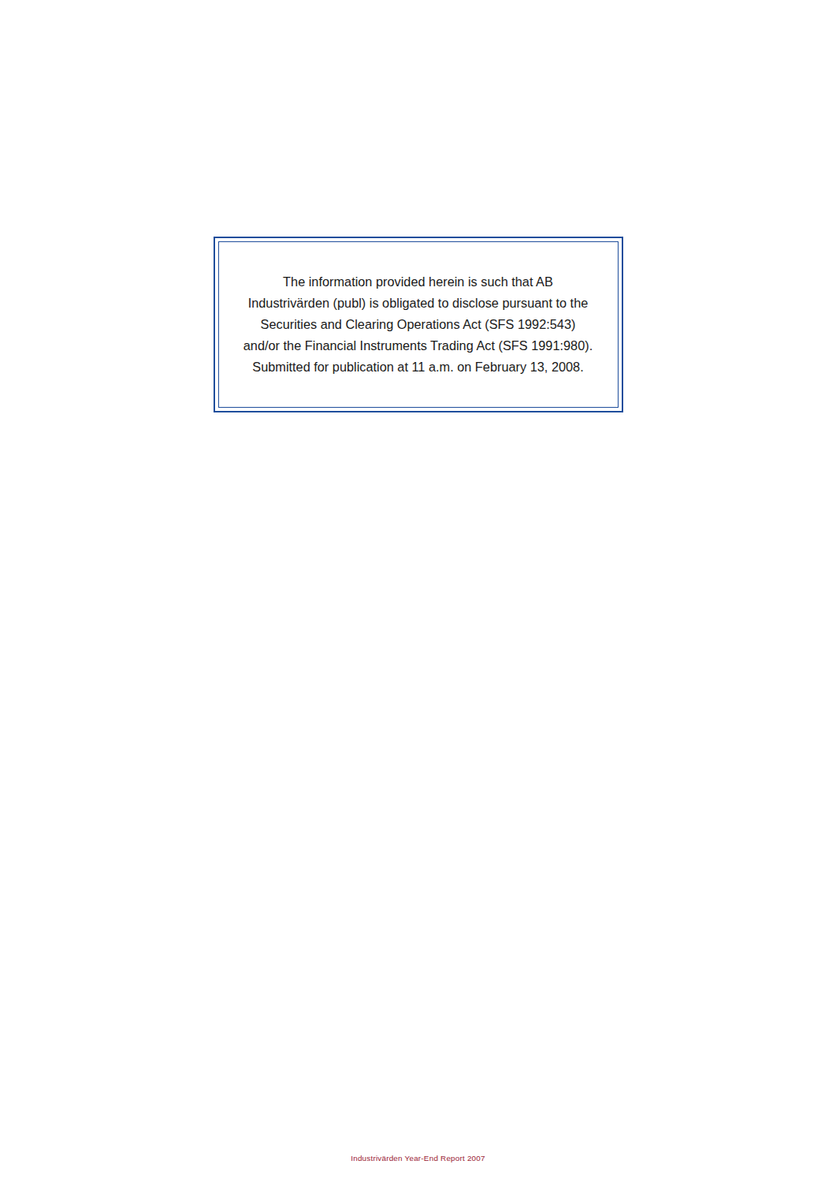The information provided herein is such that AB Industrivärden (publ) is obligated to disclose pursuant to the Securities and Clearing Operations Act (SFS 1992:543) and/or the Financial Instruments Trading Act (SFS 1991:980). Submitted for publication at 11 a.m. on February 13, 2008.
Industrivärden Year-End Report 2007